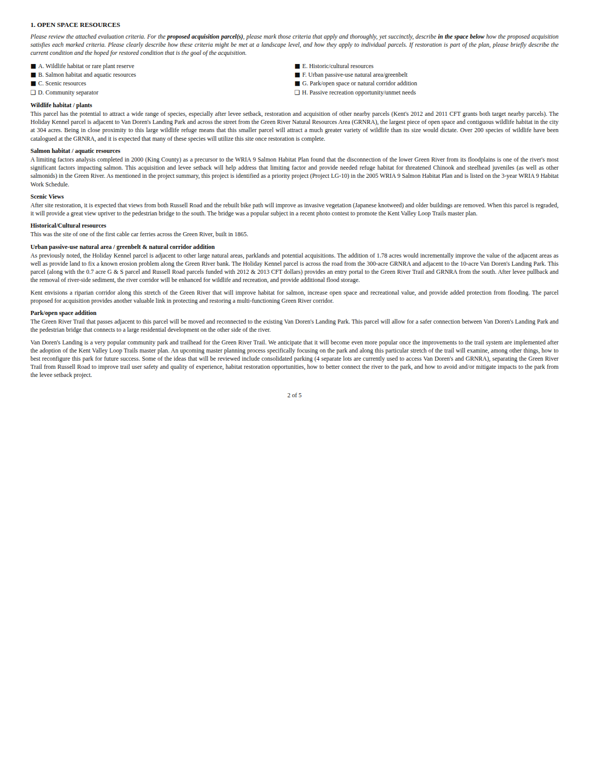1. OPEN SPACE RESOURCES
Please review the attached evaluation criteria. For the proposed acquisition parcel(s), please mark those criteria that apply and thoroughly, yet succinctly, describe in the space below how the proposed acquisition satisfies each marked criteria. Please clearly describe how these criteria might be met at a landscape level, and how they apply to individual parcels. If restoration is part of the plan, please briefly describe the current condition and the hoped for restored condition that is the goal of the acquisition.
| ■ A. Wildlife habitat or rare plant reserve | ■ E. Historic/cultural resources |
| ■ B. Salmon habitat and aquatic resources | ■ F. Urban passive-use natural area/greenbelt |
| ■ C. Scenic resources | ■ G. Park/open space or natural corridor addition |
| ❑ D. Community separator | ❑ H. Passive recreation opportunity/unmet needs |
Wildlife habitat / plants
This parcel has the potential to attract a wide range of species, especially after levee setback, restoration and acquisition of other nearby parcels (Kent's 2012 and 2011 CFT grants both target nearby parcels). The Holiday Kennel parcel is adjacent to Van Doren's Landing Park and across the street from the Green River Natural Resources Area (GRNRA), the largest piece of open space and contiguous wildlife habitat in the city at 304 acres. Being in close proximity to this large wildlife refuge means that this smaller parcel will attract a much greater variety of wildlife than its size would dictate. Over 200 species of wildlife have been catalogued at the GRNRA, and it is expected that many of these species will utilize this site once restoration is complete.
Salmon habitat / aquatic resources
A limiting factors analysis completed in 2000 (King County) as a precursor to the WRIA 9 Salmon Habitat Plan found that the disconnection of the lower Green River from its floodplains is one of the river's most significant factors impacting salmon. This acquisition and levee setback will help address that limiting factor and provide needed refuge habitat for threatened Chinook and steelhead juveniles (as well as other salmonids) in the Green River. As mentioned in the project summary, this project is identified as a priority project (Project LG-10) in the 2005 WRIA 9 Salmon Habitat Plan and is listed on the 3-year WRIA 9 Habitat Work Schedule.
Scenic Views
After site restoration, it is expected that views from both Russell Road and the rebuilt bike path will improve as invasive vegetation (Japanese knotweed) and older buildings are removed. When this parcel is regraded, it will provide a great view upriver to the pedestrian bridge to the south. The bridge was a popular subject in a recent photo contest to promote the Kent Valley Loop Trails master plan.
Historical/Cultural resources
This was the site of one of the first cable car ferries across the Green River, built in 1865.
Urban passive-use natural area / greenbelt & natural corridor addition
As previously noted, the Holiday Kennel parcel is adjacent to other large natural areas, parklands and potential acquisitions. The addition of 1.78 acres would incrementally improve the value of the adjacent areas as well as provide land to fix a known erosion problem along the Green River bank. The Holiday Kennel parcel is across the road from the 300-acre GRNRA and adjacent to the 10-acre Van Doren's Landing Park. This parcel (along with the 0.7 acre G & S parcel and Russell Road parcels funded with 2012 & 2013 CFT dollars) provides an entry portal to the Green River Trail and GRNRA from the south. After levee pullback and the removal of river-side sediment, the river corridor will be enhanced for wildlife and recreation, and provide additional flood storage.
Kent envisions a riparian corridor along this stretch of the Green River that will improve habitat for salmon, increase open space and recreational value, and provide added protection from flooding. The parcel proposed for acquisition provides another valuable link in protecting and restoring a multi-functioning Green River corridor.
Park/open space addition
The Green River Trail that passes adjacent to this parcel will be moved and reconnected to the existing Van Doren's Landing Park. This parcel will allow for a safer connection between Van Doren's Landing Park and the pedestrian bridge that connects to a large residential development on the other side of the river.
Van Doren's Landing is a very popular community park and trailhead for the Green River Trail. We anticipate that it will become even more popular once the improvements to the trail system are implemented after the adoption of the Kent Valley Loop Trails master plan. An upcoming master planning process specifically focusing on the park and along this particular stretch of the trail will examine, among other things, how to best reconfigure this park for future success. Some of the ideas that will be reviewed include consolidated parking (4 separate lots are currently used to access Van Doren's and GRNRA), separating the Green River Trail from Russell Road to improve trail user safety and quality of experience, habitat restoration opportunities, how to better connect the river to the park, and how to avoid and/or mitigate impacts to the park from the levee setback project.
2 of 5